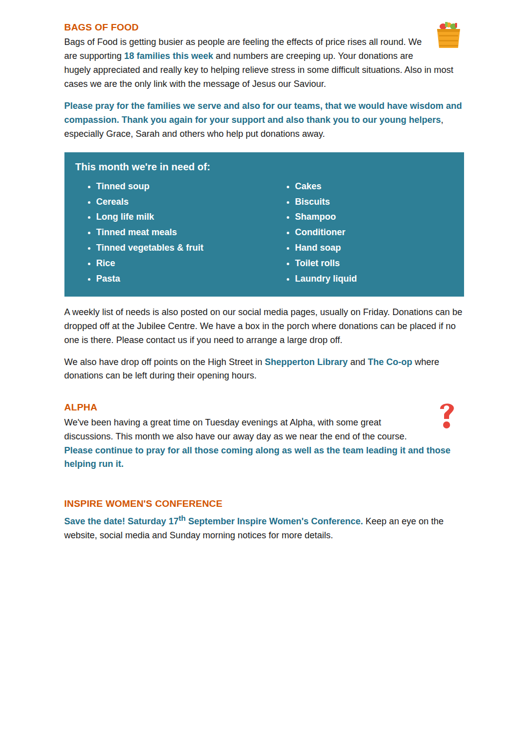BAGS OF FOOD
Bags of Food is getting busier as people are feeling the effects of price rises all round. We are supporting 18 families this week and numbers are creeping up. Your donations are hugely appreciated and really key to helping relieve stress in some difficult situations. Also in most cases we are the only link with the message of Jesus our Saviour.
Please pray for the families we serve and also for our teams, that we would have wisdom and compassion. Thank you again for your support and also thank you to our young helpers, especially Grace, Sarah and others who help put donations away.
This month we're in need of:
Tinned soup
Cereals
Long life milk
Tinned meat meals
Tinned vegetables & fruit
Rice
Pasta
Cakes
Biscuits
Shampoo
Conditioner
Hand soap
Toilet rolls
Laundry liquid
A weekly list of needs is also posted on our social media pages, usually on Friday. Donations can be dropped off at the Jubilee Centre. We have a box in the porch where donations can be placed if no one is there. Please contact us if you need to arrange a large drop off.
We also have drop off points on the High Street in Shepperton Library and The Co-op where donations can be left during their opening hours.
ALPHA
We've been having a great time on Tuesday evenings at Alpha, with some great discussions. This month we also have our away day as we near the end of the course. Please continue to pray for all those coming along as well as the team leading it and those helping run it.
INSPIRE WOMEN'S CONFERENCE
Save the date! Saturday 17th September Inspire Women's Conference. Keep an eye on the website, social media and Sunday morning notices for more details.